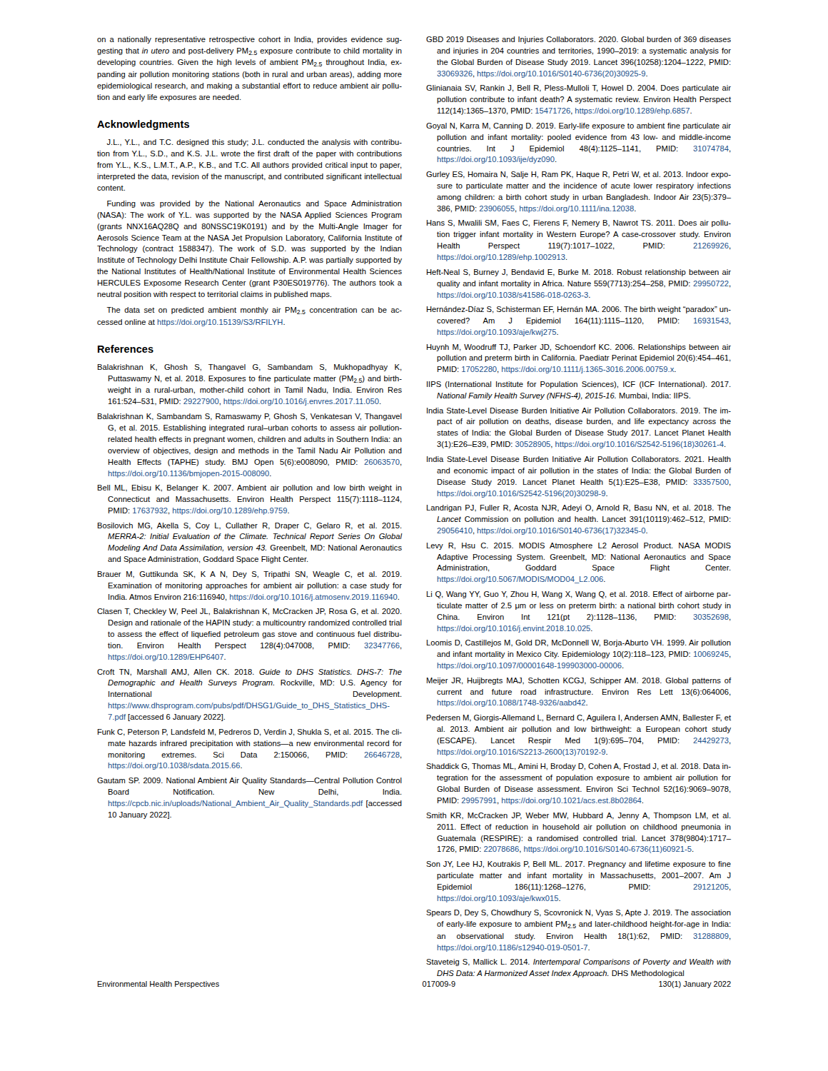on a nationally representative retrospective cohort in India, provides evidence suggesting that in utero and post-delivery PM2.5 exposure contribute to child mortality in developing countries. Given the high levels of ambient PM2.5 throughout India, expanding air pollution monitoring stations (both in rural and urban areas), adding more epidemiological research, and making a substantial effort to reduce ambient air pollution and early life exposures are needed.
Acknowledgments
J.L., Y.L., and T.C. designed this study; J.L. conducted the analysis with contribution from Y.L., S.D., and K.S. J.L. wrote the first draft of the paper with contributions from Y.L., K.S., L.M.T., A.P., K.B., and T.C. All authors provided critical input to paper, interpreted the data, revision of the manuscript, and contributed significant intellectual content.
Funding was provided by the National Aeronautics and Space Administration (NASA): The work of Y.L. was supported by the NASA Applied Sciences Program (grants NNX16AQ28Q and 80NSSC19K0191) and by the Multi-Angle Imager for Aerosols Science Team at the NASA Jet Propulsion Laboratory, California Institute of Technology (contract 1588347). The work of S.D. was supported by the Indian Institute of Technology Delhi Institute Chair Fellowship. A.P. was partially supported by the National Institutes of Health/National Institute of Environmental Health Sciences HERCULES Exposome Research Center (grant P30ES019776). The authors took a neutral position with respect to territorial claims in published maps.
The data set on predicted ambient monthly air PM2.5 concentration can be accessed online at https://doi.org/10.15139/S3/RFILYH.
References
Balakrishnan K, Ghosh S, Thangavel G, Sambandam S, Mukhopadhyay K, Puttaswamy N, et al. 2018. Exposures to fine particulate matter (PM2.5) and birthweight in a rural-urban, mother-child cohort in Tamil Nadu, India. Environ Res 161:524–531, PMID: 29227900, https://doi.org/10.1016/j.envres.2017.11.050.
Balakrishnan K, Sambandam S, Ramaswamy P, Ghosh S, Venkatesan V, Thangavel G, et al. 2015. Establishing integrated rural–urban cohorts to assess air pollution-related health effects in pregnant women, children and adults in Southern India: an overview of objectives, design and methods in the Tamil Nadu Air Pollution and Health Effects (TAPHE) study. BMJ Open 5(6):e008090, PMID: 26063570, https://doi.org/10.1136/bmjopen-2015-008090.
Bell ML, Ebisu K, Belanger K. 2007. Ambient air pollution and low birth weight in Connecticut and Massachusetts. Environ Health Perspect 115(7):1118–1124, PMID: 17637932, https://doi.org/10.1289/ehp.9759.
Bosilovich MG, Akella S, Coy L, Cullather R, Draper C, Gelaro R, et al. 2015. MERRA-2: Initial Evaluation of the Climate. Technical Report Series On Global Modeling And Data Assimilation, version 43. Greenbelt, MD: National Aeronautics and Space Administration, Goddard Space Flight Center.
Brauer M, Guttikunda SK, K A N, Dey S, Tripathi SN, Weagle C, et al. 2019. Examination of monitoring approaches for ambient air pollution: a case study for India. Atmos Environ 216:116940, https://doi.org/10.1016/j.atmosenv.2019.116940.
Clasen T, Checkley W, Peel JL, Balakrishnan K, McCracken JP, Rosa G, et al. 2020. Design and rationale of the HAPIN study: a multicountry randomized controlled trial to assess the effect of liquefied petroleum gas stove and continuous fuel distribution. Environ Health Perspect 128(4):047008, PMID: 32347766, https://doi.org/10.1289/EHP6407.
Croft TN, Marshall AMJ, Allen CK. 2018. Guide to DHS Statistics. DHS-7: The Demographic and Health Surveys Program. Rockville, MD: U.S. Agency for International Development. https://www.dhsprogram.com/pubs/pdf/DHSG1/Guide_to_DHS_Statistics_DHS-7.pdf [accessed 6 January 2022].
Funk C, Peterson P, Landsfeld M, Pedreros D, Verdin J, Shukla S, et al. 2015. The climate hazards infrared precipitation with stations—a new environmental record for monitoring extremes. Sci Data 2:150066, PMID: 26646728, https://doi.org/10.1038/sdata.2015.66.
Gautam SP. 2009. National Ambient Air Quality Standards—Central Pollution Control Board Notification. New Delhi, India. https://cpcb.nic.in/uploads/National_Ambient_Air_Quality_Standards.pdf [accessed 10 January 2022].
GBD 2019 Diseases and Injuries Collaborators. 2020. Global burden of 369 diseases and injuries in 204 countries and territories, 1990–2019: a systematic analysis for the Global Burden of Disease Study 2019. Lancet 396(10258):1204–1222, PMID: 33069326, https://doi.org/10.1016/S0140-6736(20)30925-9.
Glinianaia SV, Rankin J, Bell R, Pless-Mulloli T, Howel D. 2004. Does particulate air pollution contribute to infant death? A systematic review. Environ Health Perspect 112(14):1365–1370, PMID: 15471726, https://doi.org/10.1289/ehp.6857.
Goyal N, Karra M, Canning D. 2019. Early-life exposure to ambient fine particulate air pollution and infant mortality: pooled evidence from 43 low- and middle-income countries. Int J Epidemiol 48(4):1125–1141, PMID: 31074784, https://doi.org/10.1093/ije/dyz090.
Gurley ES, Homaira N, Salje H, Ram PK, Haque R, Petri W, et al. 2013. Indoor exposure to particulate matter and the incidence of acute lower respiratory infections among children: a birth cohort study in urban Bangladesh. Indoor Air 23(5):379–386, PMID: 23906055, https://doi.org/10.1111/ina.12038.
Hans S, Mwalili SM, Faes C, Fierens F, Nemery B, Nawrot TS. 2011. Does air pollution trigger infant mortality in Western Europe? A case-crossover study. Environ Health Perspect 119(7):1017–1022, PMID: 21269926, https://doi.org/10.1289/ehp.1002913.
Heft-Neal S, Burney J, Bendavid E, Burke M. 2018. Robust relationship between air quality and infant mortality in Africa. Nature 559(7713):254–258, PMID: 29950722, https://doi.org/10.1038/s41586-018-0263-3.
Hernández-Díaz S, Schisterman EF, Hernán MA. 2006. The birth weight “paradox” uncovered? Am J Epidemiol 164(11):1115–1120, PMID: 16931543, https://doi.org/10.1093/aje/kwj275.
Huynh M, Woodruff TJ, Parker JD, Schoendorf KC. 2006. Relationships between air pollution and preterm birth in California. Paediatr Perinat Epidemiol 20(6):454–461, PMID: 17052280, https://doi.org/10.1111/j.1365-3016.2006.00759.x.
IIPS (International Institute for Population Sciences), ICF (ICF International). 2017. National Family Health Survey (NFHS-4), 2015-16. Mumbai, India: IIPS.
India State-Level Disease Burden Initiative Air Pollution Collaborators. 2019. The impact of air pollution on deaths, disease burden, and life expectancy across the states of India: the Global Burden of Disease Study 2017. Lancet Planet Health 3(1):E26–E39, PMID: 30528905, https://doi.org/10.1016/S2542-5196(18)30261-4.
India State-Level Disease Burden Initiative Air Pollution Collaborators. 2021. Health and economic impact of air pollution in the states of India: the Global Burden of Disease Study 2019. Lancet Planet Health 5(1):E25–E38, PMID: 33357500, https://doi.org/10.1016/S2542-5196(20)30298-9.
Landrigan PJ, Fuller R, Acosta NJR, Adeyi O, Arnold R, Basu NN, et al. 2018. The Lancet Commission on pollution and health. Lancet 391(10119):462–512, PMID: 29056410, https://doi.org/10.1016/S0140-6736(17)32345-0.
Levy R, Hsu C. 2015. MODIS Atmosphere L2 Aerosol Product. NASA MODIS Adaptive Processing System. Greenbelt, MD: National Aeronautics and Space Administration, Goddard Space Flight Center. https://doi.org/10.5067/MODIS/MOD04_L2.006.
Li Q, Wang YY, Guo Y, Zhou H, Wang X, Wang Q, et al. 2018. Effect of airborne particulate matter of 2.5 μm or less on preterm birth: a national birth cohort study in China. Environ Int 121(pt 2):1128–1136, PMID: 30352698, https://doi.org/10.1016/j.envint.2018.10.025.
Loomis D, Castillejos M, Gold DR, McDonnell W, Borja-Aburto VH. 1999. Air pollution and infant mortality in Mexico City. Epidemiology 10(2):118–123, PMID: 10069245, https://doi.org/10.1097/00001648-199903000-00006.
Meijer JR, Huijbregts MAJ, Schotten KCGJ, Schipper AM. 2018. Global patterns of current and future road infrastructure. Environ Res Lett 13(6):064006, https://doi.org/10.1088/1748-9326/aabd42.
Pedersen M, Giorgis-Allemand L, Bernard C, Aguilera I, Andersen AMN, Ballester F, et al. 2013. Ambient air pollution and low birthweight: a European cohort study (ESCAPE). Lancet Respir Med 1(9):695–704, PMID: 24429273, https://doi.org/10.1016/S2213-2600(13)70192-9.
Shaddick G, Thomas ML, Amini H, Broday D, Cohen A, Frostad J, et al. 2018. Data integration for the assessment of population exposure to ambient air pollution for Global Burden of Disease assessment. Environ Sci Technol 52(16):9069–9078, PMID: 29957991, https://doi.org/10.1021/acs.est.8b02864.
Smith KR, McCracken JP, Weber MW, Hubbard A, Jenny A, Thompson LM, et al. 2011. Effect of reduction in household air pollution on childhood pneumonia in Guatemala (RESPIRE): a randomised controlled trial. Lancet 378(9804):1717–1726, PMID: 22078686, https://doi.org/10.1016/S0140-6736(11)60921-5.
Son JY, Lee HJ, Koutrakis P, Bell ML. 2017. Pregnancy and lifetime exposure to fine particulate matter and infant mortality in Massachusetts, 2001–2007. Am J Epidemiol 186(11):1268–1276, PMID: 29121205, https://doi.org/10.1093/aje/kwx015.
Spears D, Dey S, Chowdhury S, Scovronick N, Vyas S, Apte J. 2019. The association of early-life exposure to ambient PM2.5 and later-childhood height-for-age in India: an observational study. Environ Health 18(1):62, PMID: 31288809, https://doi.org/10.1186/s12940-019-0501-7.
Staveteig S, Mallick L. 2014. Intertemporal Comparisons of Poverty and Wealth with DHS Data: A Harmonized Asset Index Approach. DHS Methodological
Environmental Health Perspectives
017009-9
130(1) January 2022